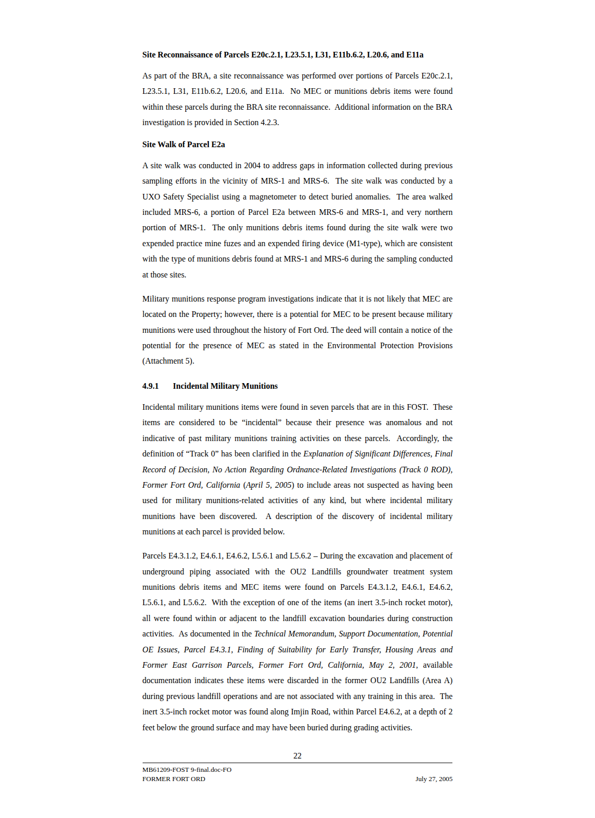Site Reconnaissance of Parcels E20c.2.1, L23.5.1, L31, E11b.6.2, L20.6, and E11a
As part of the BRA, a site reconnaissance was performed over portions of Parcels E20c.2.1, L23.5.1, L31, E11b.6.2, L20.6, and E11a. No MEC or munitions debris items were found within these parcels during the BRA site reconnaissance. Additional information on the BRA investigation is provided in Section 4.2.3.
Site Walk of Parcel E2a
A site walk was conducted in 2004 to address gaps in information collected during previous sampling efforts in the vicinity of MRS-1 and MRS-6. The site walk was conducted by a UXO Safety Specialist using a magnetometer to detect buried anomalies. The area walked included MRS-6, a portion of Parcel E2a between MRS-6 and MRS-1, and very northern portion of MRS-1. The only munitions debris items found during the site walk were two expended practice mine fuzes and an expended firing device (M1-type), which are consistent with the type of munitions debris found at MRS-1 and MRS-6 during the sampling conducted at those sites.
Military munitions response program investigations indicate that it is not likely that MEC are located on the Property; however, there is a potential for MEC to be present because military munitions were used throughout the history of Fort Ord. The deed will contain a notice of the potential for the presence of MEC as stated in the Environmental Protection Provisions (Attachment 5).
4.9.1 Incidental Military Munitions
Incidental military munitions items were found in seven parcels that are in this FOST. These items are considered to be “incidental” because their presence was anomalous and not indicative of past military munitions training activities on these parcels. Accordingly, the definition of “Track 0” has been clarified in the Explanation of Significant Differences, Final Record of Decision, No Action Regarding Ordnance-Related Investigations (Track 0 ROD), Former Fort Ord, California (April 5, 2005) to include areas not suspected as having been used for military munitions-related activities of any kind, but where incidental military munitions have been discovered. A description of the discovery of incidental military munitions at each parcel is provided below.
Parcels E4.3.1.2, E4.6.1, E4.6.2, L5.6.1 and L5.6.2 – During the excavation and placement of underground piping associated with the OU2 Landfills groundwater treatment system munitions debris items and MEC items were found on Parcels E4.3.1.2, E4.6.1, E4.6.2, L5.6.1, and L5.6.2. With the exception of one of the items (an inert 3.5-inch rocket motor), all were found within or adjacent to the landfill excavation boundaries during construction activities. As documented in the Technical Memorandum, Support Documentation, Potential OE Issues, Parcel E4.3.1, Finding of Suitability for Early Transfer, Housing Areas and Former East Garrison Parcels, Former Fort Ord, California, May 2, 2001, available documentation indicates these items were discarded in the former OU2 Landfills (Area A) during previous landfill operations and are not associated with any training in this area. The inert 3.5-inch rocket motor was found along Imjin Road, within Parcel E4.6.2, at a depth of 2 feet below the ground surface and may have been buried during grading activities.
22
MB61209-FOST 9-final.doc-FO
FORMER FORT ORD July 27, 2005